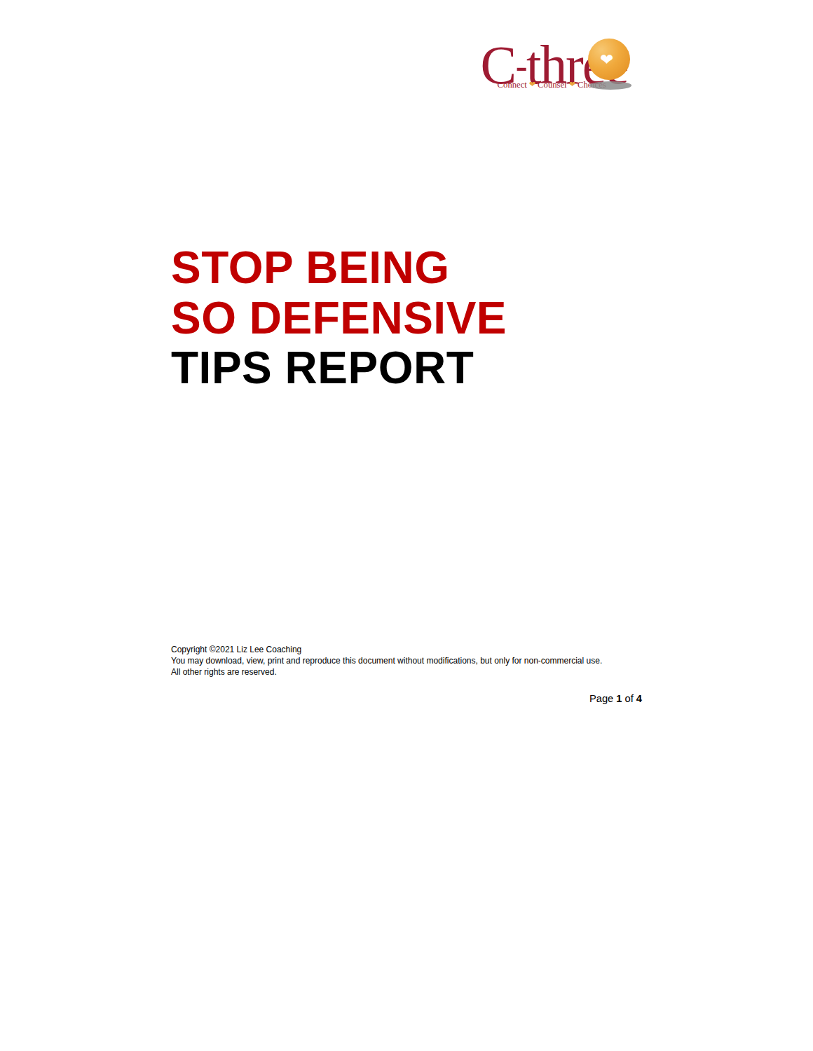C-three Connect ❤ Counsel ❤ Choices ❤
STOP BEING SO DEFENSIVE TIPS REPORT
Copyright ©2021 Liz Lee Coaching
You may download, view, print and reproduce this document without modifications, but only for non-commercial use.
All other rights are reserved.
Page 1 of 4